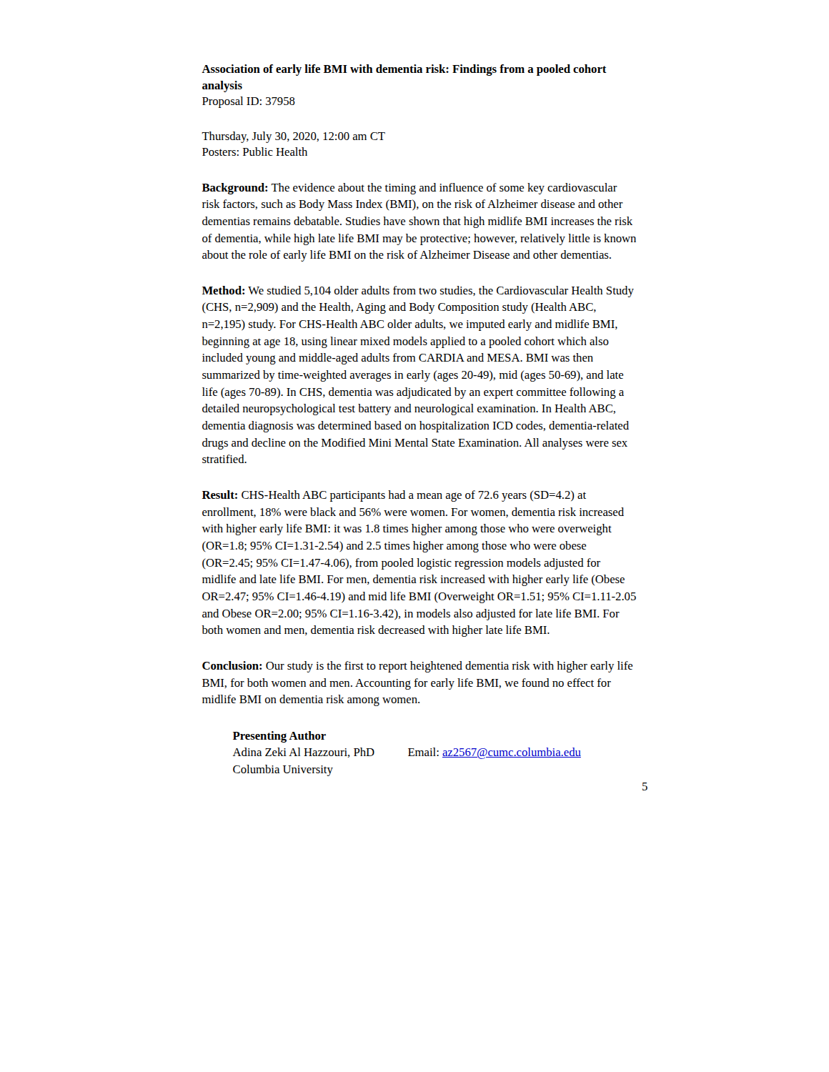Association of early life BMI with dementia risk: Findings from a pooled cohort analysis
Proposal ID: 37958
Thursday, July 30, 2020, 12:00 am CT
Posters: Public Health
Background: The evidence about the timing and influence of some key cardiovascular risk factors, such as Body Mass Index (BMI), on the risk of Alzheimer disease and other dementias remains debatable. Studies have shown that high midlife BMI increases the risk of dementia, while high late life BMI may be protective; however, relatively little is known about the role of early life BMI on the risk of Alzheimer Disease and other dementias.
Method: We studied 5,104 older adults from two studies, the Cardiovascular Health Study (CHS, n=2,909) and the Health, Aging and Body Composition study (Health ABC, n=2,195) study. For CHS-Health ABC older adults, we imputed early and midlife BMI, beginning at age 18, using linear mixed models applied to a pooled cohort which also included young and middle-aged adults from CARDIA and MESA. BMI was then summarized by time-weighted averages in early (ages 20-49), mid (ages 50-69), and late life (ages 70-89). In CHS, dementia was adjudicated by an expert committee following a detailed neuropsychological test battery and neurological examination. In Health ABC, dementia diagnosis was determined based on hospitalization ICD codes, dementia-related drugs and decline on the Modified Mini Mental State Examination. All analyses were sex stratified.
Result: CHS-Health ABC participants had a mean age of 72.6 years (SD=4.2) at enrollment, 18% were black and 56% were women. For women, dementia risk increased with higher early life BMI: it was 1.8 times higher among those who were overweight (OR=1.8; 95% CI=1.31-2.54) and 2.5 times higher among those who were obese (OR=2.45; 95% CI=1.47-4.06), from pooled logistic regression models adjusted for midlife and late life BMI. For men, dementia risk increased with higher early life (Obese OR=2.47; 95% CI=1.46-4.19) and mid life BMI (Overweight OR=1.51; 95% CI=1.11-2.05 and Obese OR=2.00; 95% CI=1.16-3.42), in models also adjusted for late life BMI. For both women and men, dementia risk decreased with higher late life BMI.
Conclusion: Our study is the first to report heightened dementia risk with higher early life BMI, for both women and men. Accounting for early life BMI, we found no effect for midlife BMI on dementia risk among women.
Presenting Author
Adina Zeki Al Hazzouri, PhD Email: az2567@cumc.columbia.edu
Columbia University
5